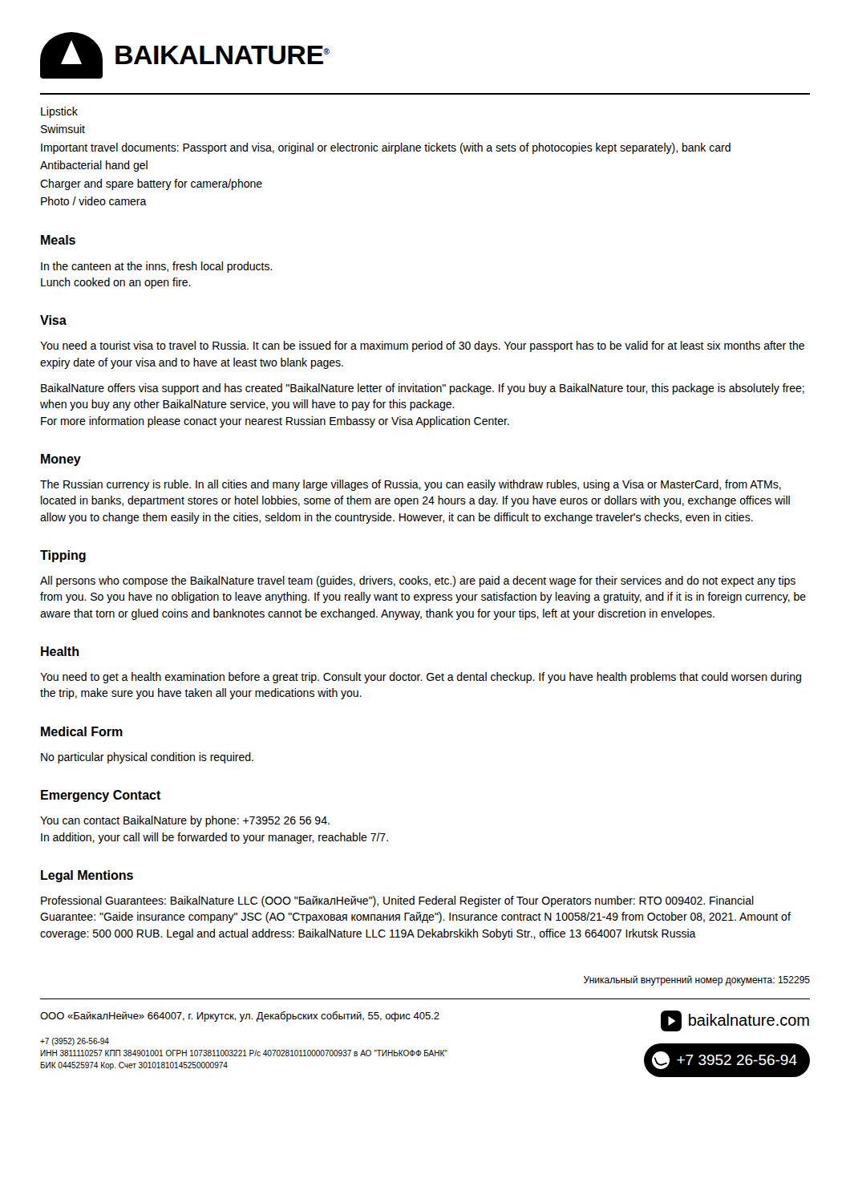BAIKALNATURE®
Lipstick
Swimsuit
Important travel documents: Passport and visa, original or electronic airplane tickets (with a sets of photocopies kept separately), bank card
Antibacterial hand gel
Charger and spare battery for camera/phone
Photo / video camera
Meals
In the canteen at the inns, fresh local products.
Lunch cooked on an open fire.
Visa
You need a tourist visa to travel to Russia. It can be issued for a maximum period of 30 days. Your passport has to be valid for at least six months after the expiry date of your visa and to have at least two blank pages.
BaikalNature offers visa support and has created "BaikalNature letter of invitation" package. If you buy a BaikalNature tour, this package is absolutely free; when you buy any other BaikalNature service, you will have to pay for this package.
For more information please conact your nearest Russian Embassy or Visa Application Center.
Money
The Russian currency is ruble. In all cities and many large villages of Russia, you can easily withdraw rubles, using a Visa or MasterCard, from ATMs, located in banks, department stores or hotel lobbies, some of them are open 24 hours a day. If you have euros or dollars with you, exchange offices will allow you to change them easily in the cities, seldom in the countryside. However, it can be difficult to exchange traveler's checks, even in cities.
Tipping
All persons who compose the BaikalNature travel team (guides, drivers, cooks, etc.) are paid a decent wage for their services and do not expect any tips from you. So you have no obligation to leave anything. If you really want to express your satisfaction by leaving a gratuity, and if it is in foreign currency, be aware that torn or glued coins and banknotes cannot be exchanged. Anyway, thank you for your tips, left at your discretion in envelopes.
Health
You need to get a health examination before a great trip. Consult your doctor. Get a dental checkup. If you have health problems that could worsen during the trip, make sure you have taken all your medications with you.
Medical Form
No particular physical condition is required.
Emergency Contact
You can contact BaikalNature by phone: +73952 26 56 94.
In addition, your call will be forwarded to your manager, reachable 7/7.
Legal Mentions
Professional Guarantees: BaikalNature LLC (ООО "БайкалНейче"), United Federal Register of Tour Operators number: RTO 009402. Financial Guarantee: "Gaide insurance company" JSC (АО "Страховая компания Гайде"). Insurance contract N 10058/21-49 from October 08, 2021. Amount of coverage: 500 000 RUB. Legal and actual address: BaikalNature LLC 119A Dekabrskikh Sobyti Str., office 13 664007 Irkutsk Russia
Уникальный внутренний номер документа: 152295
ООО «БайкалНейче» 664007, г. Иркутск, ул. Декабрьских событий, 55, офис 405.2
+7 (3952) 26-56-94
ИНН 3811110257 КПП 384901001 ОГРН 1073811003221 Р/с 40702810110000700937 в АО "ТИНЬКОФФ БАНК"
БИК 044525974 Кор. Счет 30101810145250000974
baikalnature.com
+7 3952 26-56-94